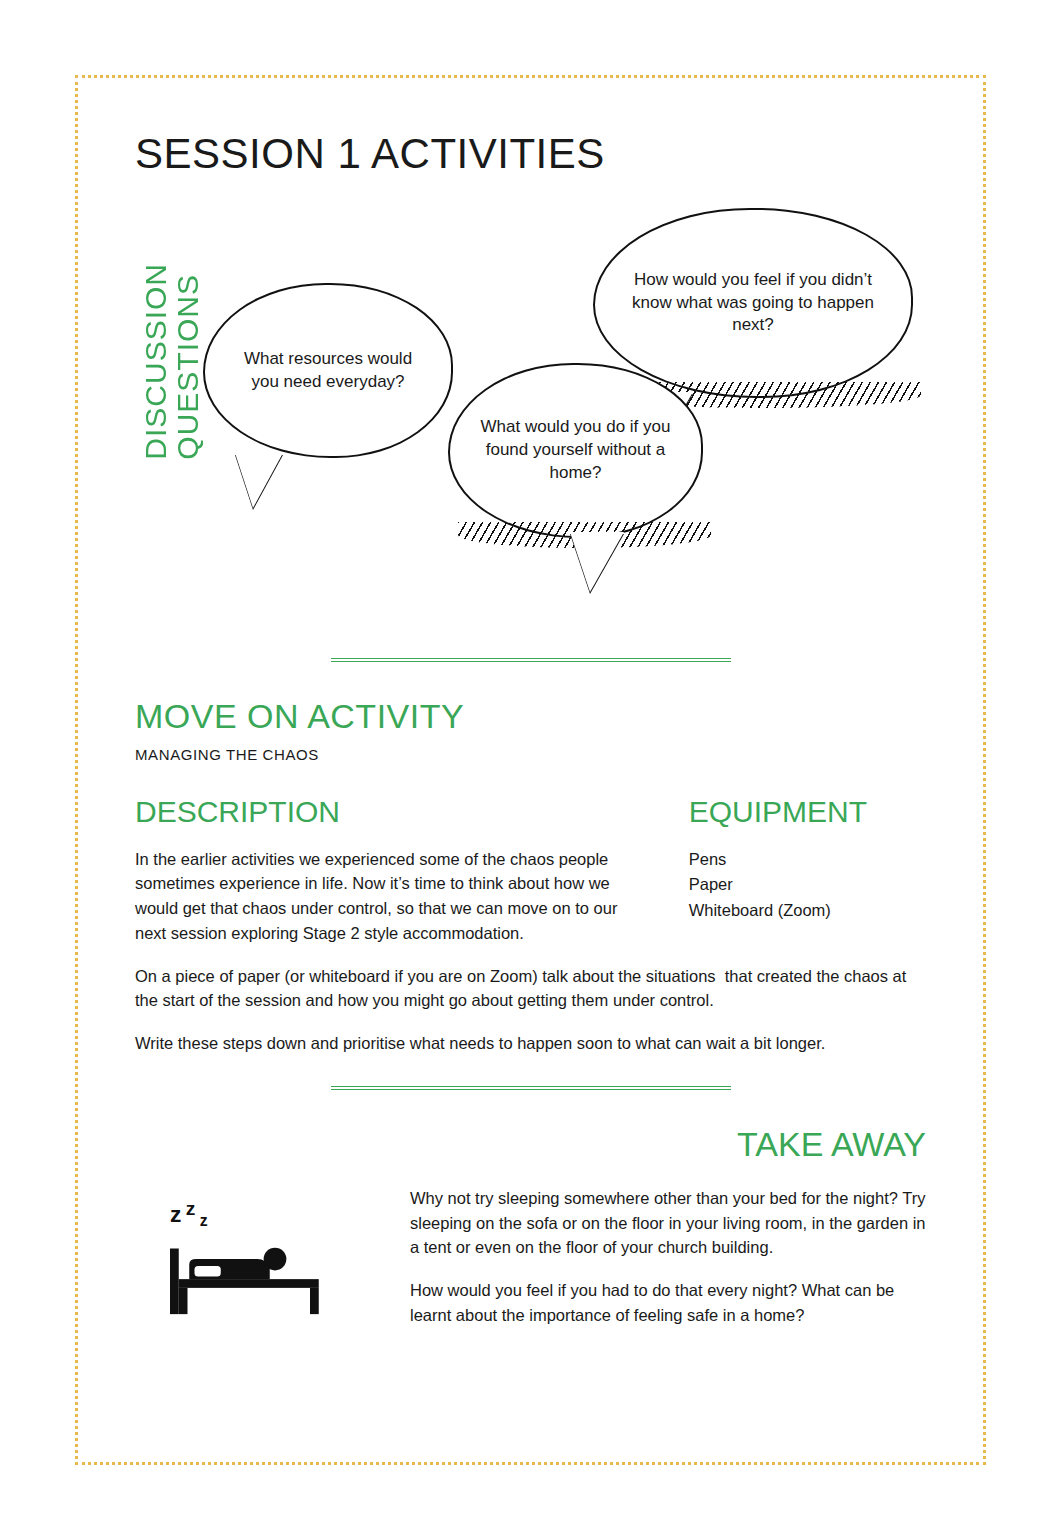SESSION 1 ACTIVITIES
DISCUSSION
QUESTIONS
What resources would you need everyday?
What would you do if you found yourself without a home?
How would you feel if you didn’t know what was going to happen next?
MOVE ON ACTIVITY
MANAGING THE CHAOS
DESCRIPTION
In the earlier activities we experienced some of the chaos people sometimes experience in life. Now it’s time to think about how we would get that chaos under control, so that we can move on to our next session exploring Stage 2 style accommodation.
EQUIPMENT
Pens
Paper
Whiteboard (Zoom)
On a piece of paper (or whiteboard if you are on Zoom) talk about the situations that created the chaos at the start of the session and how you might go about getting them under control.
Write these steps down and prioritise what needs to happen soon to what can wait a bit longer.
TAKE AWAY
z z z
Why not try sleeping somewhere other than your bed for the night? Try sleeping on the sofa or on the floor in your living room, in the garden in a tent or even on the floor of your church building.
How would you feel if you had to do that every night? What can be learnt about the importance of feeling safe in a home?